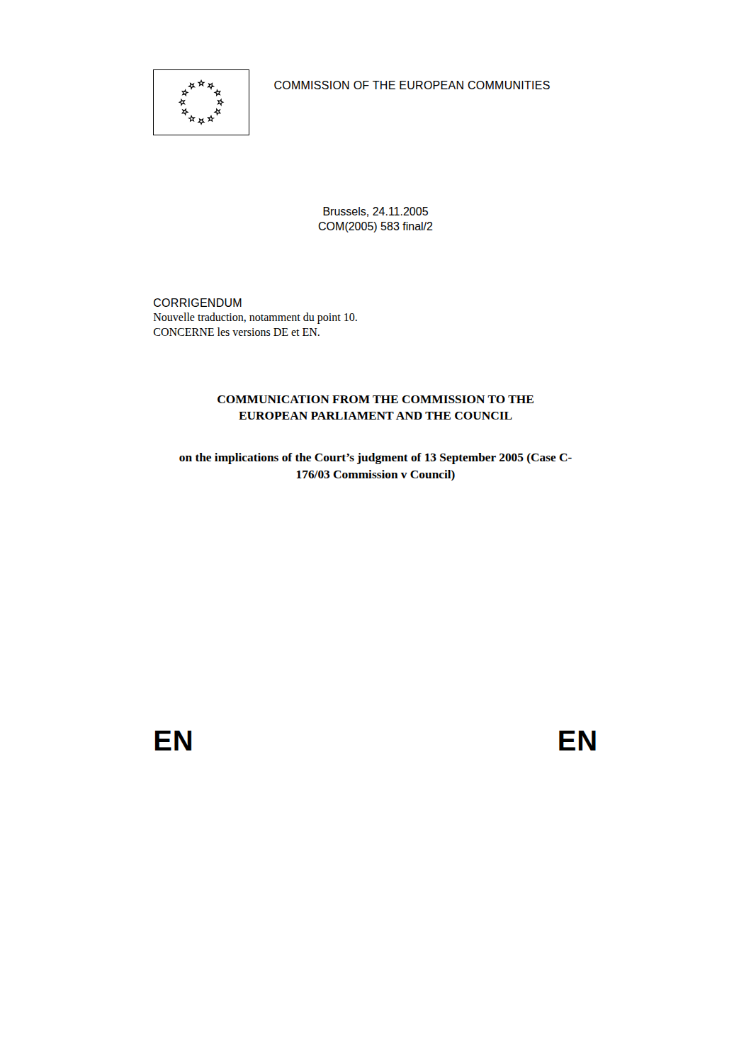COMMISSION OF THE EUROPEAN COMMUNITIES
Brussels, 24.11.2005
COM(2005) 583 final/2
CORRIGENDUM
Nouvelle traduction, notamment du point 10.
CONCERNE les versions DE et EN.
COMMUNICATION FROM THE COMMISSION TO THE EUROPEAN PARLIAMENT AND THE COUNCIL
on the implications of the Court’s judgment of 13 September 2005 (Case C-176/03 Commission v Council)
EN EN